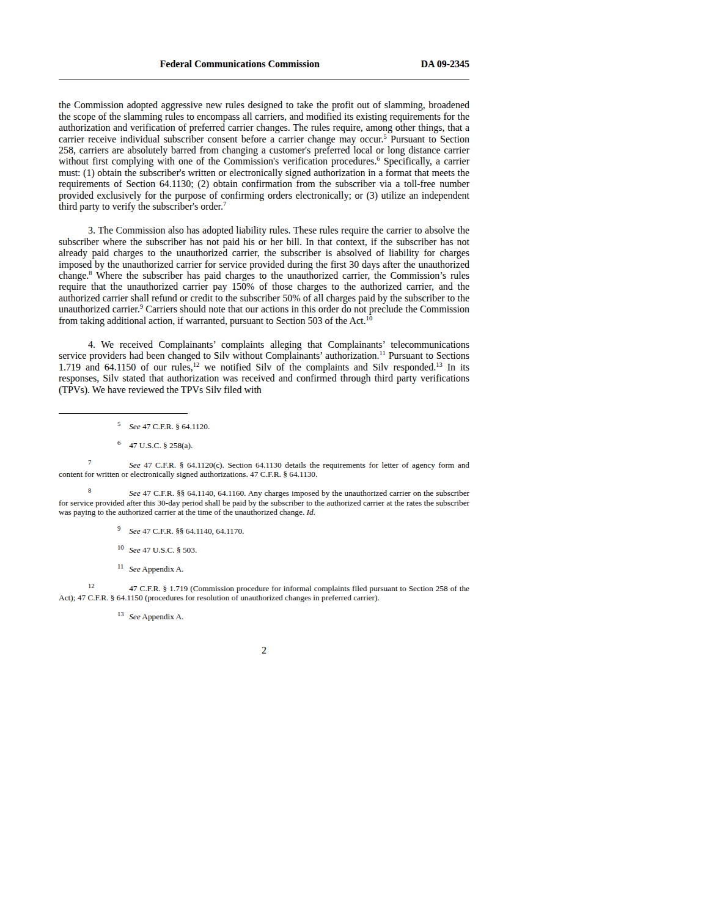Federal Communications Commission DA 09-2345
the Commission adopted aggressive new rules designed to take the profit out of slamming, broadened the scope of the slamming rules to encompass all carriers, and modified its existing requirements for the authorization and verification of preferred carrier changes. The rules require, among other things, that a carrier receive individual subscriber consent before a carrier change may occur.5 Pursuant to Section 258, carriers are absolutely barred from changing a customer's preferred local or long distance carrier without first complying with one of the Commission's verification procedures.6 Specifically, a carrier must: (1) obtain the subscriber's written or electronically signed authorization in a format that meets the requirements of Section 64.1130; (2) obtain confirmation from the subscriber via a toll-free number provided exclusively for the purpose of confirming orders electronically; or (3) utilize an independent third party to verify the subscriber's order.7
3. The Commission also has adopted liability rules. These rules require the carrier to absolve the subscriber where the subscriber has not paid his or her bill. In that context, if the subscriber has not already paid charges to the unauthorized carrier, the subscriber is absolved of liability for charges imposed by the unauthorized carrier for service provided during the first 30 days after the unauthorized change.8 Where the subscriber has paid charges to the unauthorized carrier, the Commission’s rules require that the unauthorized carrier pay 150% of those charges to the authorized carrier, and the authorized carrier shall refund or credit to the subscriber 50% of all charges paid by the subscriber to the unauthorized carrier.9 Carriers should note that our actions in this order do not preclude the Commission from taking additional action, if warranted, pursuant to Section 503 of the Act.10
4. We received Complainants’ complaints alleging that Complainants’ telecommunications service providers had been changed to Silv without Complainants’ authorization.11 Pursuant to Sections 1.719 and 64.1150 of our rules,12 we notified Silv of the complaints and Silv responded.13 In its responses, Silv stated that authorization was received and confirmed through third party verifications (TPVs). We have reviewed the TPVs Silv filed with
5 See 47 C.F.R. § 64.1120.
647 U.S.C. § 258(a).
7 See 47 C.F.R. § 64.1120(c). Section 64.1130 details the requirements for letter of agency form and content for written or electronically signed authorizations. 47 C.F.R. § 64.1130.
8 See 47 C.F.R. §§ 64.1140, 64.1160. Any charges imposed by the unauthorized carrier on the subscriber for service provided after this 30-day period shall be paid by the subscriber to the authorized carrier at the rates the subscriber was paying to the authorized carrier at the time of the unauthorized change. Id.
9 See 47 C.F.R. §§ 64.1140, 64.1170.
10 See 47 U.S.C. § 503.
11 See Appendix A.
1247 C.F.R. § 1.719 (Commission procedure for informal complaints filed pursuant to Section 258 of the Act); 47 C.F.R. § 64.1150 (procedures for resolution of unauthorized changes in preferred carrier).
13 See Appendix A.
2